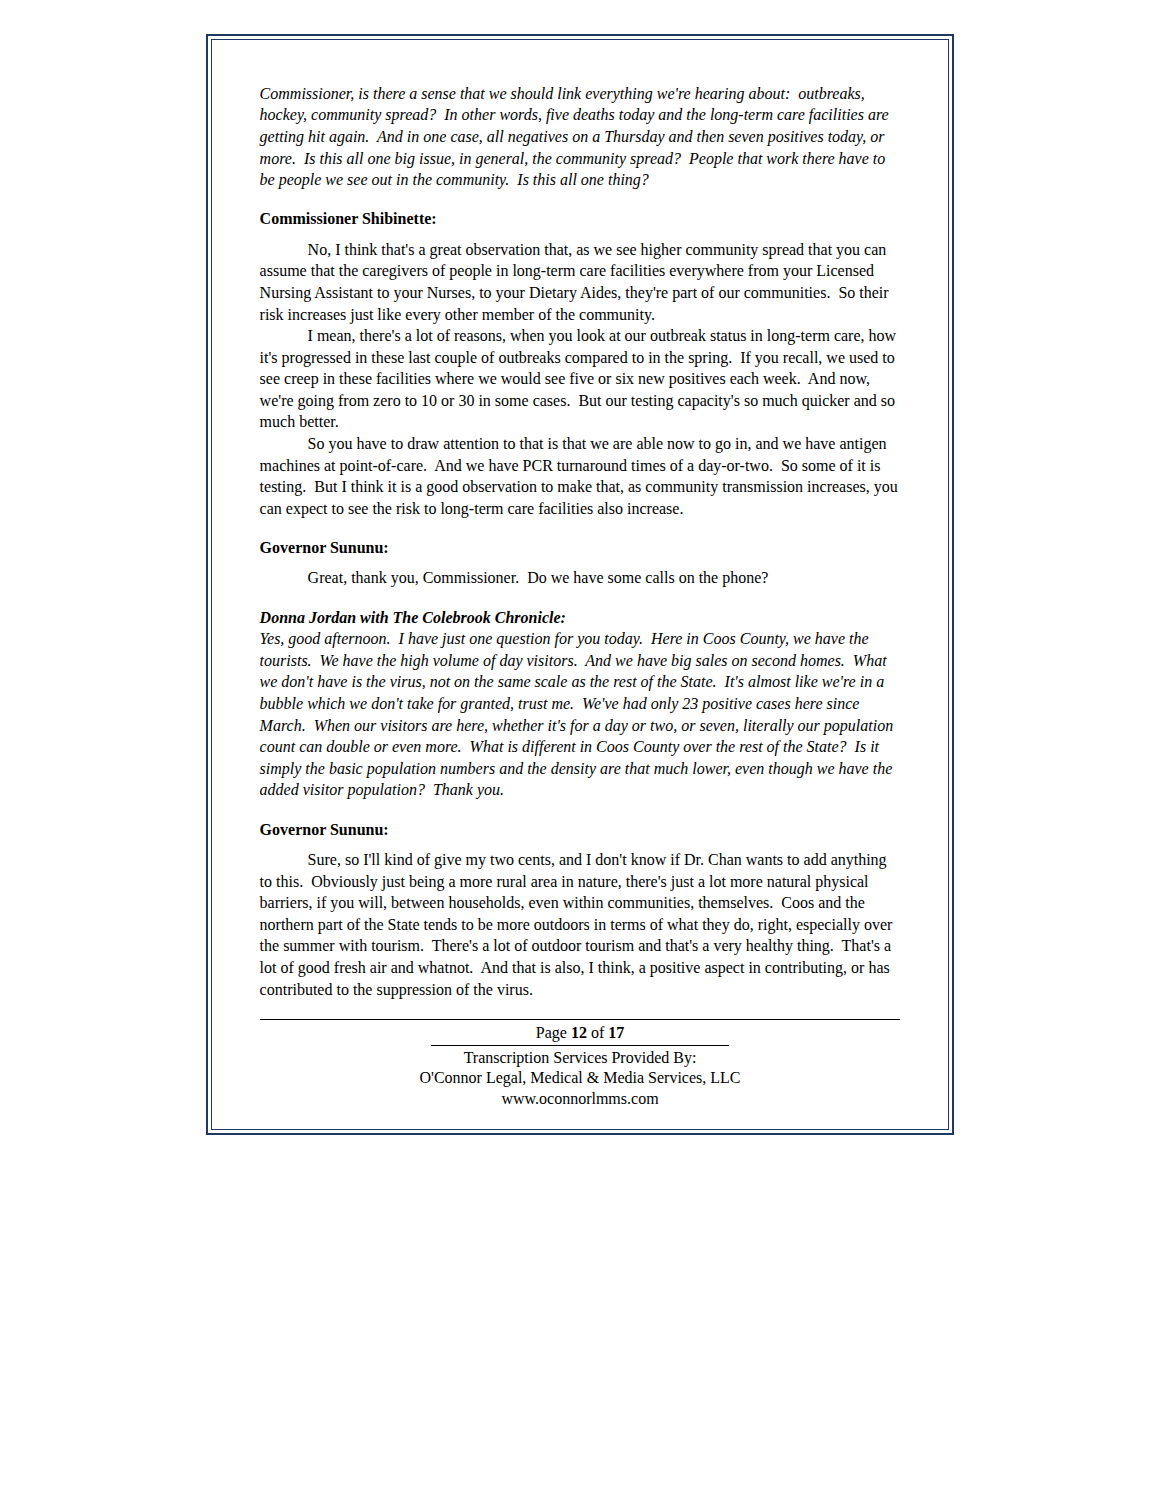Commissioner, is there a sense that we should link everything we're hearing about: outbreaks, hockey, community spread? In other words, five deaths today and the long-term care facilities are getting hit again. And in one case, all negatives on a Thursday and then seven positives today, or more. Is this all one big issue, in general, the community spread? People that work there have to be people we see out in the community. Is this all one thing?
Commissioner Shibinette:
No, I think that's a great observation that, as we see higher community spread that you can assume that the caregivers of people in long-term care facilities everywhere from your Licensed Nursing Assistant to your Nurses, to your Dietary Aides, they're part of our communities. So their risk increases just like every other member of the community.
I mean, there's a lot of reasons, when you look at our outbreak status in long-term care, how it's progressed in these last couple of outbreaks compared to in the spring. If you recall, we used to see creep in these facilities where we would see five or six new positives each week. And now, we're going from zero to 10 or 30 in some cases. But our testing capacity's so much quicker and so much better.
So you have to draw attention to that is that we are able now to go in, and we have antigen machines at point-of-care. And we have PCR turnaround times of a day-or-two. So some of it is testing. But I think it is a good observation to make that, as community transmission increases, you can expect to see the risk to long-term care facilities also increase.
Governor Sununu:
Great, thank you, Commissioner. Do we have some calls on the phone?
Donna Jordan with The Colebrook Chronicle:
Yes, good afternoon. I have just one question for you today. Here in Coos County, we have the tourists. We have the high volume of day visitors. And we have big sales on second homes. What we don't have is the virus, not on the same scale as the rest of the State. It's almost like we're in a bubble which we don't take for granted, trust me. We've had only 23 positive cases here since March. When our visitors are here, whether it's for a day or two, or seven, literally our population count can double or even more. What is different in Coos County over the rest of the State? Is it simply the basic population numbers and the density are that much lower, even though we have the added visitor population? Thank you.
Governor Sununu:
Sure, so I'll kind of give my two cents, and I don't know if Dr. Chan wants to add anything to this. Obviously just being a more rural area in nature, there's just a lot more natural physical barriers, if you will, between households, even within communities, themselves. Coos and the northern part of the State tends to be more outdoors in terms of what they do, right, especially over the summer with tourism. There's a lot of outdoor tourism and that's a very healthy thing. That's a lot of good fresh air and whatnot. And that is also, I think, a positive aspect in contributing, or has contributed to the suppression of the virus.
Page 12 of 17
Transcription Services Provided By:
O'Connor Legal, Medical & Media Services, LLC
www.oconnorlmms.com